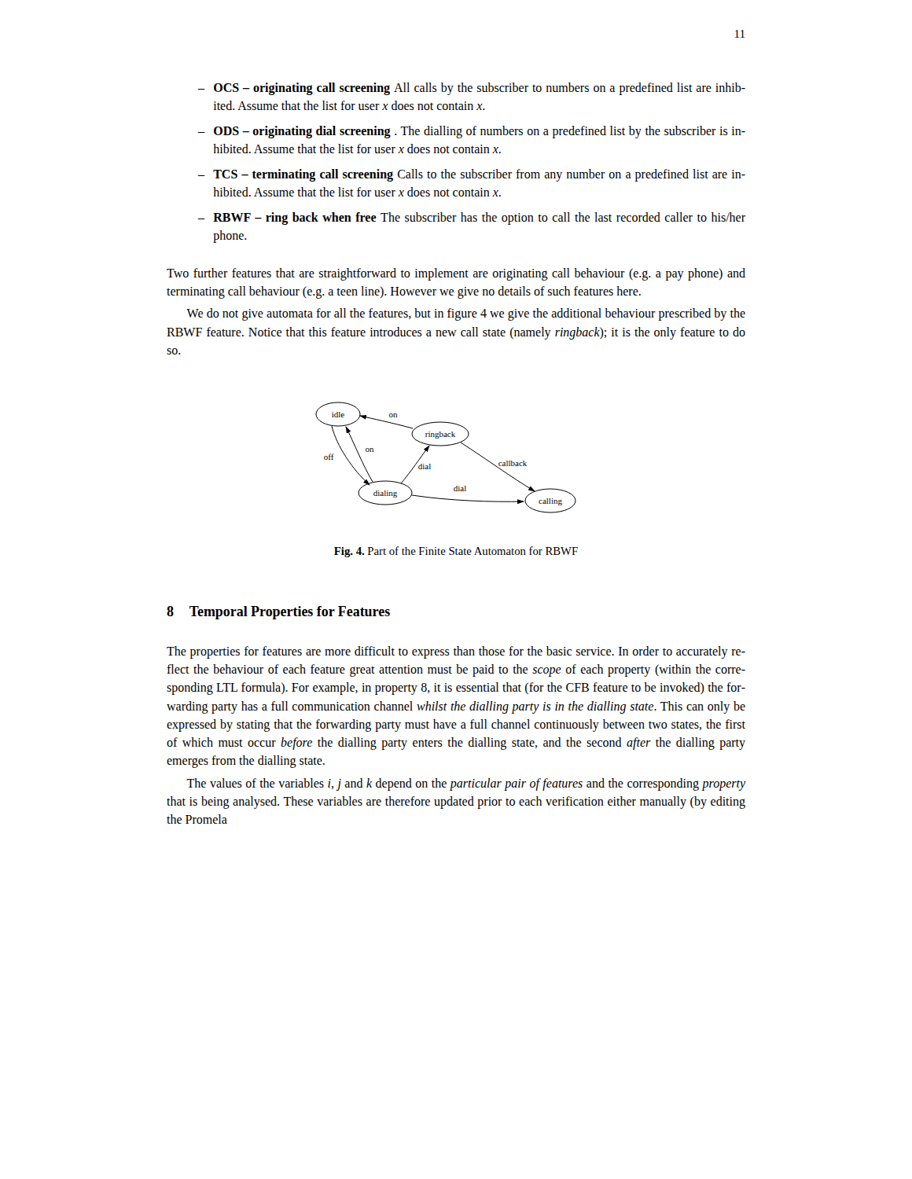11
–
OCS – originating call screening
All calls by the subscriber to numbers on a predefined list are inhibited. Assume that the list for user x does not contain x.
–
ODS – originating dial screening
. The dialling of numbers on a predefined list by the subscriber is inhibited. Assume that the list for user x does not contain x.
–
TCS – terminating call screening
Calls to the subscriber from any number on a predefined list are inhibited. Assume that the list for user x does not contain x.
–
RBWF – ring back when free
The subscriber has the option to call the last recorded caller to his/her phone.
Two further features that are straightforward to implement are originating call behaviour (e.g. a pay phone) and terminating call behaviour (e.g. a teen line). However we give no details of such features here.
We do not give automata for all the features, but in figure 4 we give the additional behaviour prescribed by the RBWF feature. Notice that this feature introduces a new call state (namely ringback); it is the only feature to do so.
idle ringback dialing calling on on off dial dial callback
Fig. 4. Part of the Finite State Automaton for RBWF
8 Temporal Properties for Features
The properties for features are more difficult to express than those for the basic service. In order to accurately reflect the behaviour of each feature great attention must be paid to the scope of each property (within the corresponding LTL formula). For example, in property 8, it is essential that (for the CFB feature to be invoked) the forwarding party has a full communication channel whilst the dialling party is in the dialling state. This can only be expressed by stating that the forwarding party must have a full channel continuously between two states, the first of which must occur before the dialling party enters the dialling state, and the second after the dialling party emerges from the dialling state.
The values of the variables i, j and k depend on the particular pair of features and the corresponding property that is being analysed. These variables are therefore updated prior to each verification either manually (by editing the Promela